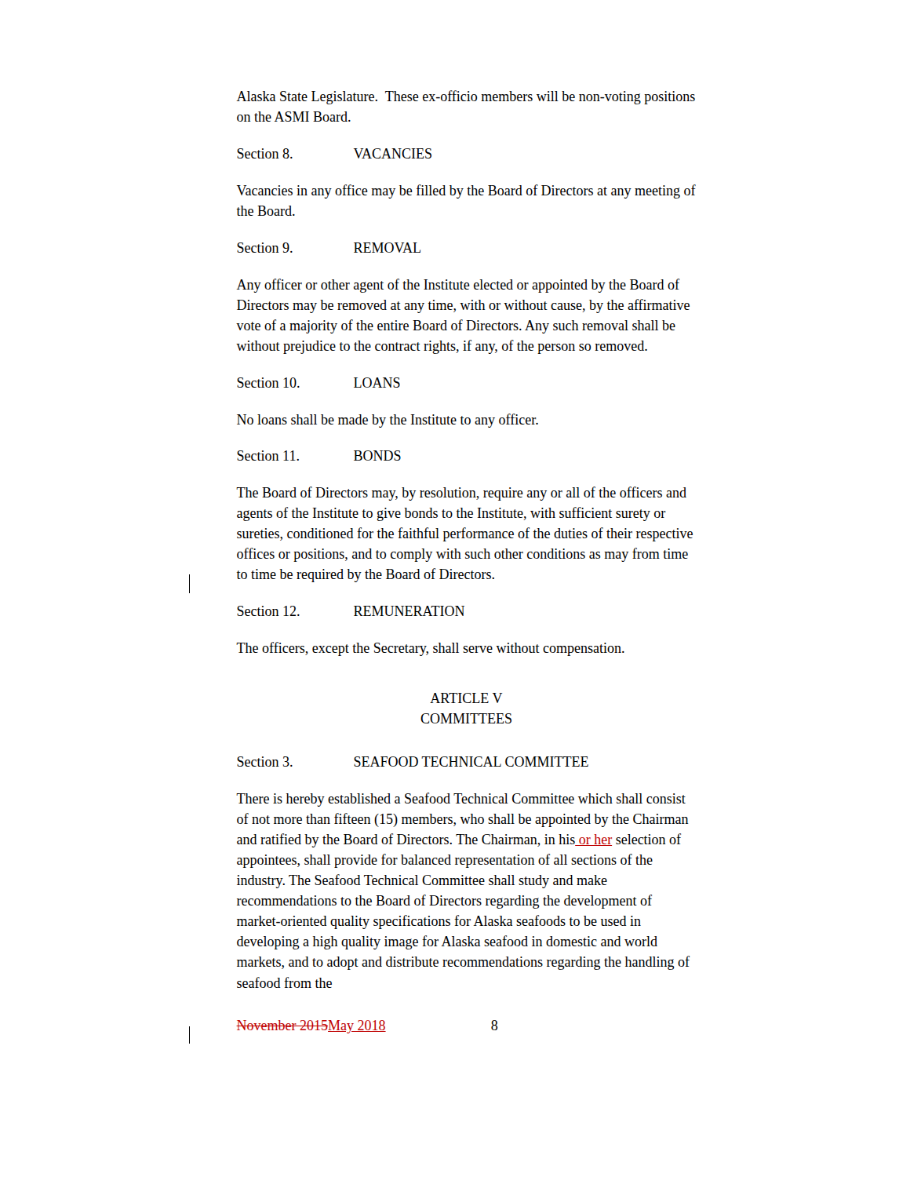Alaska State Legislature. These ex-officio members will be non-voting positions on the ASMI Board.
Section 8. VACANCIES
Vacancies in any office may be filled by the Board of Directors at any meeting of the Board.
Section 9. REMOVAL
Any officer or other agent of the Institute elected or appointed by the Board of Directors may be removed at any time, with or without cause, by the affirmative vote of a majority of the entire Board of Directors. Any such removal shall be without prejudice to the contract rights, if any, of the person so removed.
Section 10. LOANS
No loans shall be made by the Institute to any officer.
Section 11. BONDS
The Board of Directors may, by resolution, require any or all of the officers and agents of the Institute to give bonds to the Institute, with sufficient surety or sureties, conditioned for the faithful performance of the duties of their respective offices or positions, and to comply with such other conditions as may from time to time be required by the Board of Directors.
Section 12. REMUNERATION
The officers, except the Secretary, shall serve without compensation.
ARTICLE V COMMITTEES
Section 3. SEAFOOD TECHNICAL COMMITTEE
There is hereby established a Seafood Technical Committee which shall consist of not more than fifteen (15) members, who shall be appointed by the Chairman and ratified by the Board of Directors. The Chairman, in his or her selection of appointees, shall provide for balanced representation of all sections of the industry. The Seafood Technical Committee shall study and make recommendations to the Board of Directors regarding the development of market-oriented quality specifications for Alaska seafoods to be used in developing a high quality image for Alaska seafood in domestic and world markets, and to adopt and distribute recommendations regarding the handling of seafood from the
November 2015May 2018 8